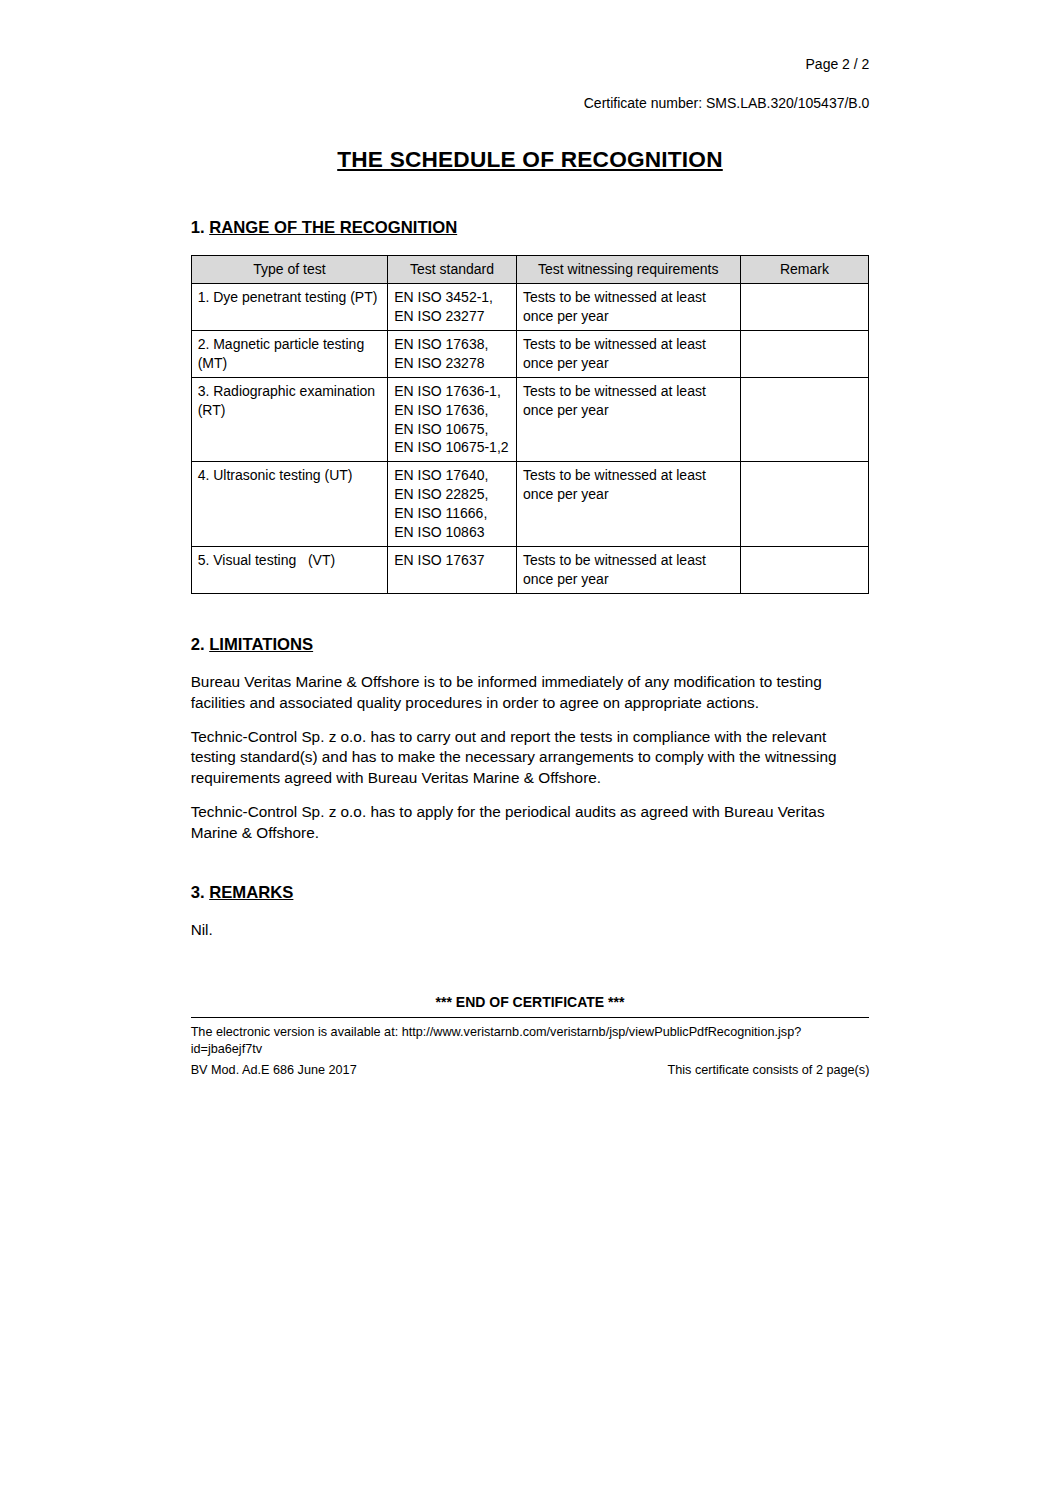Page 2 / 2
Certificate number: SMS.LAB.320/105437/B.0
THE SCHEDULE OF RECOGNITION
1. RANGE OF THE RECOGNITION
| Type of test | Test standard | Test witnessing requirements | Remark |
| --- | --- | --- | --- |
| 1. Dye penetrant testing (PT) | EN ISO 3452-1, EN ISO 23277 | Tests to be witnessed at least once per year | |
| 2. Magnetic particle testing (MT) | EN ISO 17638, EN ISO 23278 | Tests to be witnessed at least once per year | |
| 3. Radiographic examination (RT) | EN ISO 17636-1, EN ISO 17636, EN ISO 10675, EN ISO 10675-1,2 | Tests to be witnessed at least once per year | |
| 4. Ultrasonic testing (UT) | EN ISO 17640, EN ISO 22825, EN ISO 11666, EN ISO 10863 | Tests to be witnessed at least once per year | |
| 5. Visual testing (VT) | EN ISO 17637 | Tests to be witnessed at least once per year | |
2. LIMITATIONS
Bureau Veritas Marine & Offshore is to be informed immediately of any modification to testing facilities and associated quality procedures in order to agree on appropriate actions.
Technic-Control Sp. z o.o. has to carry out and report the tests in compliance with the relevant testing standard(s) and has to make the necessary arrangements to comply with the witnessing requirements agreed with Bureau Veritas Marine & Offshore.
Technic-Control Sp. z o.o. has to apply for the periodical audits as agreed with Bureau Veritas Marine & Offshore.
3. REMARKS
Nil.
*** END OF CERTIFICATE ***
The electronic version is available at: http://www.veristarnb.com/veristarnb/jsp/viewPublicPdfRecognition.jsp?id=jba6ejf7tv
BV Mod. Ad.E 686 June 2017 This certificate consists of 2 page(s)